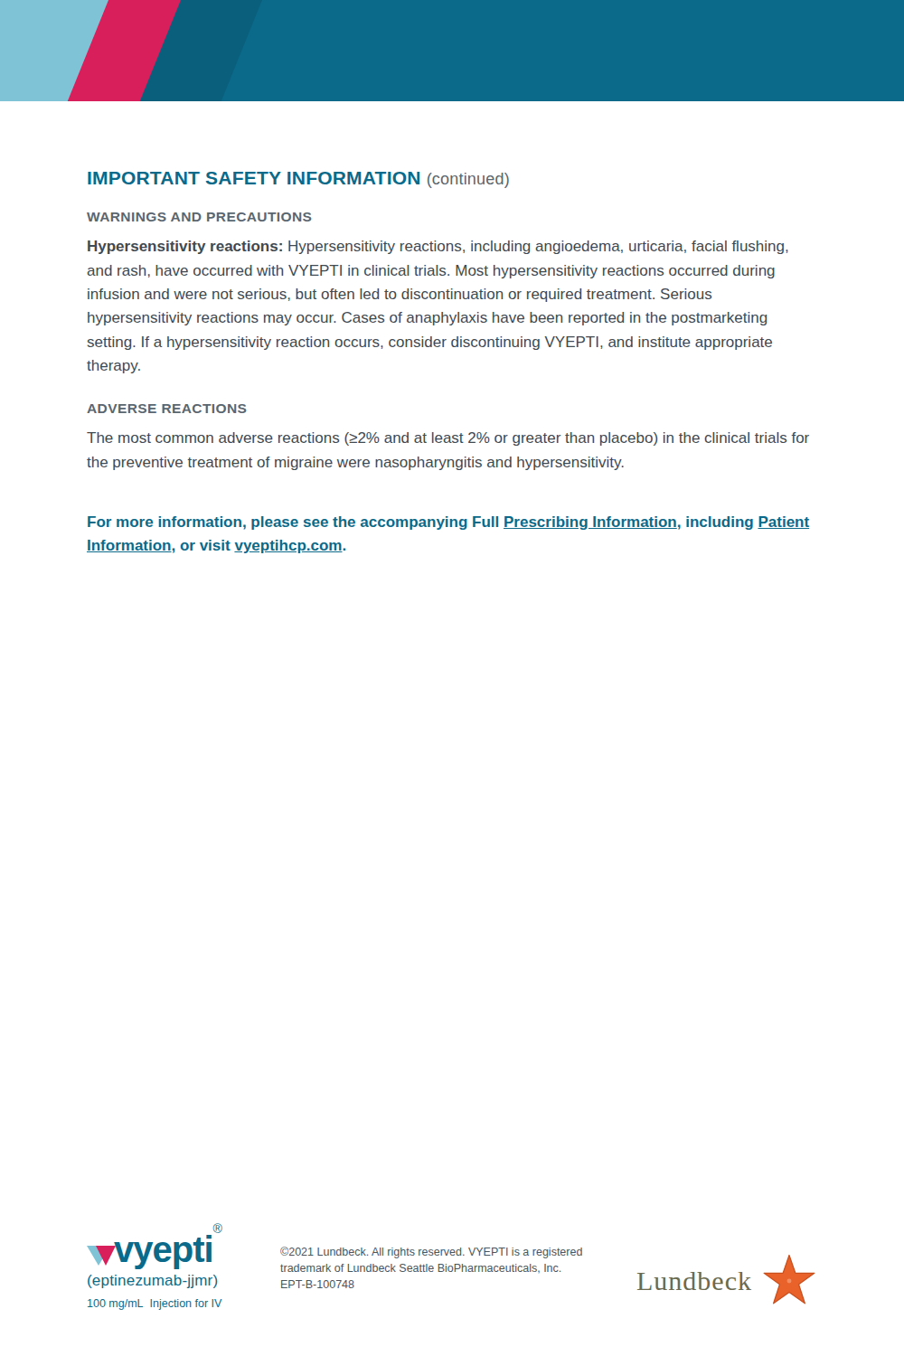IMPORTANT SAFETY INFORMATION (continued)
Warnings and Precautions
Hypersensitivity reactions: Hypersensitivity reactions, including angioedema, urticaria, facial flushing, and rash, have occurred with VYEPTI in clinical trials. Most hypersensitivity reactions occurred during infusion and were not serious, but often led to discontinuation or required treatment. Serious hypersensitivity reactions may occur. Cases of anaphylaxis have been reported in the postmarketing setting. If a hypersensitivity reaction occurs, consider discontinuing VYEPTI, and institute appropriate therapy.
Adverse Reactions
The most common adverse reactions (≥2% and at least 2% or greater than placebo) in the clinical trials for the preventive treatment of migraine were nasopharyngitis and hypersensitivity.
For more information, please see the accompanying Full Prescribing Information, including Patient Information, or visit vyeptihcp.com.
vyepti®
(eptinezumab-jjmr)
100 mg/mL Injection for IV
©2021 Lundbeck. All rights reserved. VYEPTI is a registered trademark of Lundbeck Seattle BioPharmaceuticals, Inc.
EPT-B-100748
Lundbeck